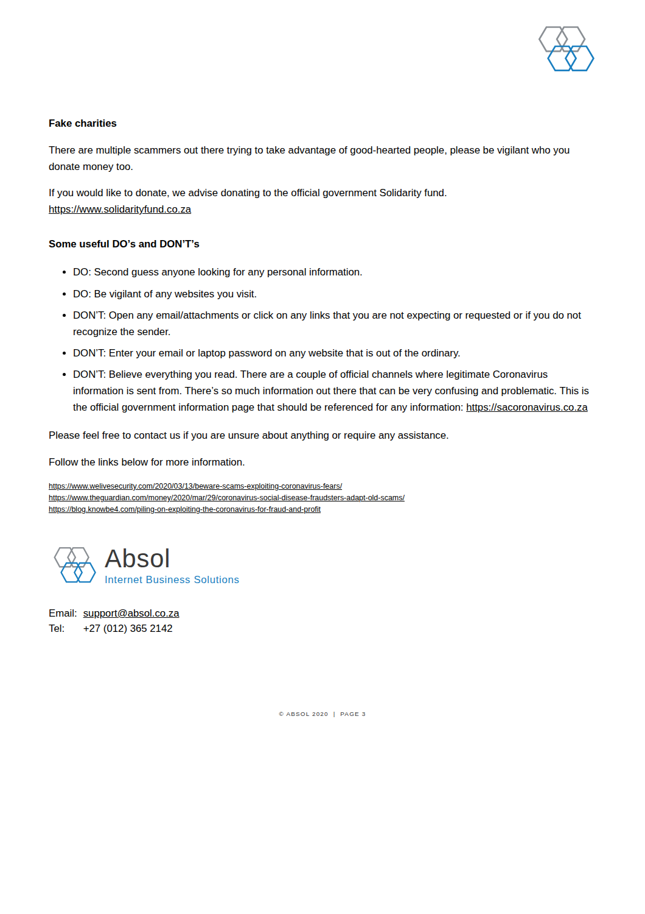Fake charities
There are multiple scammers out there trying to take advantage of good-hearted people, please be vigilant who you donate money too.
If you would like to donate, we advise donating to the official government Solidarity fund.
https://www.solidarityfund.co.za
Some useful DO’s and DON’T’s
DO: Second guess anyone looking for any personal information.
DO: Be vigilant of any websites you visit.
DON’T: Open any email/attachments or click on any links that you are not expecting or requested or if you do not recognize the sender.
DON’T: Enter your email or laptop password on any website that is out of the ordinary.
DON’T: Believe everything you read. There are a couple of official channels where legitimate Coronavirus information is sent from. There’s so much information out there that can be very confusing and problematic. This is the official government information page that should be referenced for any information: https://sacoronavirus.co.za
Please feel free to contact us if you are unsure about anything or require any assistance.
Follow the links below for more information.
https://www.welivesecurity.com/2020/03/13/beware-scams-exploiting-coronavirus-fears/ https://www.theguardian.com/money/2020/mar/29/coronavirus-social-disease-fraudsters-adapt-old-scams/ https://blog.knowbe4.com/piling-on-exploiting-the-coronavirus-for-fraud-and-profit
Absol
Internet Business Solutions
Email: support@absol.co.za
Tel: +27 (012) 365 2142
© ABSOL 2020 | PAGE 3